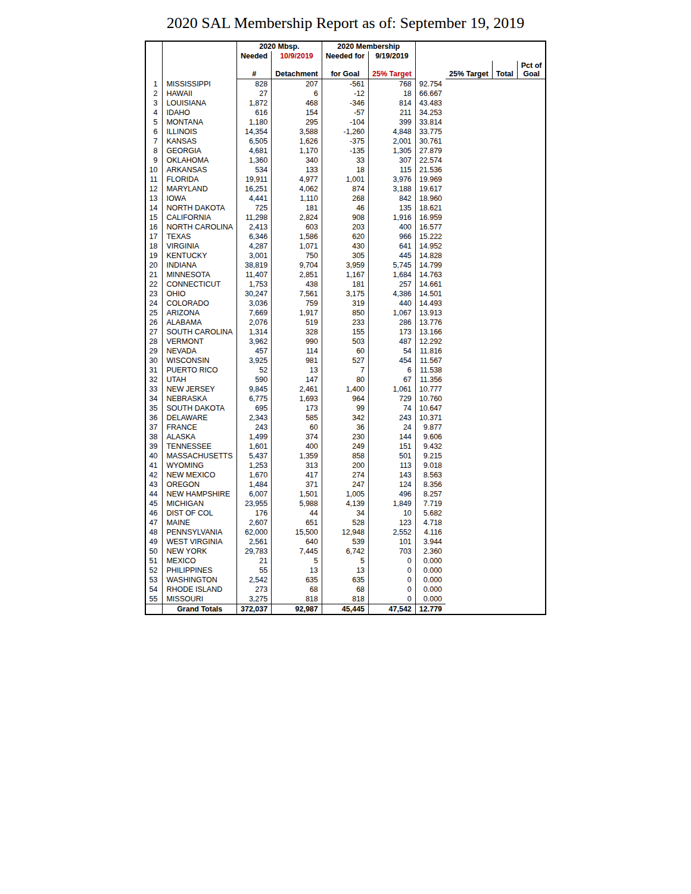2020 SAL Membership Report as of: September 19, 2019
| | | 2020 Mbsp. | 2020 Membership | |
| --- | --- | --- | --- | --- |
| Needed | 10/9/2019 | Needed for | 9/19/2019 |
| # | Detachment | for Goal | 25% Target | 25% Target | Total | Pct of Goal |
| 1 | MISSISSIPPI | 828 | 207 | -561 | 768 | 92.754 |
| 2 | HAWAII | 27 | 6 | -12 | 18 | 66.667 |
| 3 | LOUISIANA | 1,872 | 468 | -346 | 814 | 43.483 |
| 4 | IDAHO | 616 | 154 | -57 | 211 | 34.253 |
| 5 | MONTANA | 1,180 | 295 | -104 | 399 | 33.814 |
| 6 | ILLINOIS | 14,354 | 3,588 | -1,260 | 4,848 | 33.775 |
| 7 | KANSAS | 6,505 | 1,626 | -375 | 2,001 | 30.761 |
| 8 | GEORGIA | 4,681 | 1,170 | -135 | 1,305 | 27.879 |
| 9 | OKLAHOMA | 1,360 | 340 | 33 | 307 | 22.574 |
| 10 | ARKANSAS | 534 | 133 | 18 | 115 | 21.536 |
| 11 | FLORIDA | 19,911 | 4,977 | 1,001 | 3,976 | 19.969 |
| 12 | MARYLAND | 16,251 | 4,062 | 874 | 3,188 | 19.617 |
| 13 | IOWA | 4,441 | 1,110 | 268 | 842 | 18.960 |
| 14 | NORTH DAKOTA | 725 | 181 | 46 | 135 | 18.621 |
| 15 | CALIFORNIA | 11,298 | 2,824 | 908 | 1,916 | 16.959 |
| 16 | NORTH CAROLINA | 2,413 | 603 | 203 | 400 | 16.577 |
| 17 | TEXAS | 6,346 | 1,586 | 620 | 966 | 15.222 |
| 18 | VIRGINIA | 4,287 | 1,071 | 430 | 641 | 14.952 |
| 19 | KENTUCKY | 3,001 | 750 | 305 | 445 | 14.828 |
| 20 | INDIANA | 38,819 | 9,704 | 3,959 | 5,745 | 14.799 |
| 21 | MINNESOTA | 11,407 | 2,851 | 1,167 | 1,684 | 14.763 |
| 22 | CONNECTICUT | 1,753 | 438 | 181 | 257 | 14.661 |
| 23 | OHIO | 30,247 | 7,561 | 3,175 | 4,386 | 14.501 |
| 24 | COLORADO | 3,036 | 759 | 319 | 440 | 14.493 |
| 25 | ARIZONA | 7,669 | 1,917 | 850 | 1,067 | 13.913 |
| 26 | ALABAMA | 2,076 | 519 | 233 | 286 | 13.776 |
| 27 | SOUTH CAROLINA | 1,314 | 328 | 155 | 173 | 13.166 |
| 28 | VERMONT | 3,962 | 990 | 503 | 487 | 12.292 |
| 29 | NEVADA | 457 | 114 | 60 | 54 | 11.816 |
| 30 | WISCONSIN | 3,925 | 981 | 527 | 454 | 11.567 |
| 31 | PUERTO RICO | 52 | 13 | 7 | 6 | 11.538 |
| 32 | UTAH | 590 | 147 | 80 | 67 | 11.356 |
| 33 | NEW JERSEY | 9,845 | 2,461 | 1,400 | 1,061 | 10.777 |
| 34 | NEBRASKA | 6,775 | 1,693 | 964 | 729 | 10.760 |
| 35 | SOUTH DAKOTA | 695 | 173 | 99 | 74 | 10.647 |
| 36 | DELAWARE | 2,343 | 585 | 342 | 243 | 10.371 |
| 37 | FRANCE | 243 | 60 | 36 | 24 | 9.877 |
| 38 | ALASKA | 1,499 | 374 | 230 | 144 | 9.606 |
| 39 | TENNESSEE | 1,601 | 400 | 249 | 151 | 9.432 |
| 40 | MASSACHUSETTS | 5,437 | 1,359 | 858 | 501 | 9.215 |
| 41 | WYOMING | 1,253 | 313 | 200 | 113 | 9.018 |
| 42 | NEW MEXICO | 1,670 | 417 | 274 | 143 | 8.563 |
| 43 | OREGON | 1,484 | 371 | 247 | 124 | 8.356 |
| 44 | NEW HAMPSHIRE | 6,007 | 1,501 | 1,005 | 496 | 8.257 |
| 45 | MICHIGAN | 23,955 | 5,988 | 4,139 | 1,849 | 7.719 |
| 46 | DIST OF COL | 176 | 44 | 34 | 10 | 5.682 |
| 47 | MAINE | 2,607 | 651 | 528 | 123 | 4.718 |
| 48 | PENNSYLVANIA | 62,000 | 15,500 | 12,948 | 2,552 | 4.116 |
| 49 | WEST VIRGINIA | 2,561 | 640 | 539 | 101 | 3.944 |
| 50 | NEW YORK | 29,783 | 7,445 | 6,742 | 703 | 2.360 |
| 51 | MEXICO | 21 | 5 | 5 | 0 | 0.000 |
| 52 | PHILIPPINES | 55 | 13 | 13 | 0 | 0.000 |
| 53 | WASHINGTON | 2,542 | 635 | 635 | 0 | 0.000 |
| 54 | RHODE ISLAND | 273 | 68 | 68 | 0 | 0.000 |
| 55 | MISSOURI | 3,275 | 818 | 818 | 0 | 0.000 |
| | Grand Totals | 372,037 | 92,987 | 45,445 | 47,542 | 12.779 |